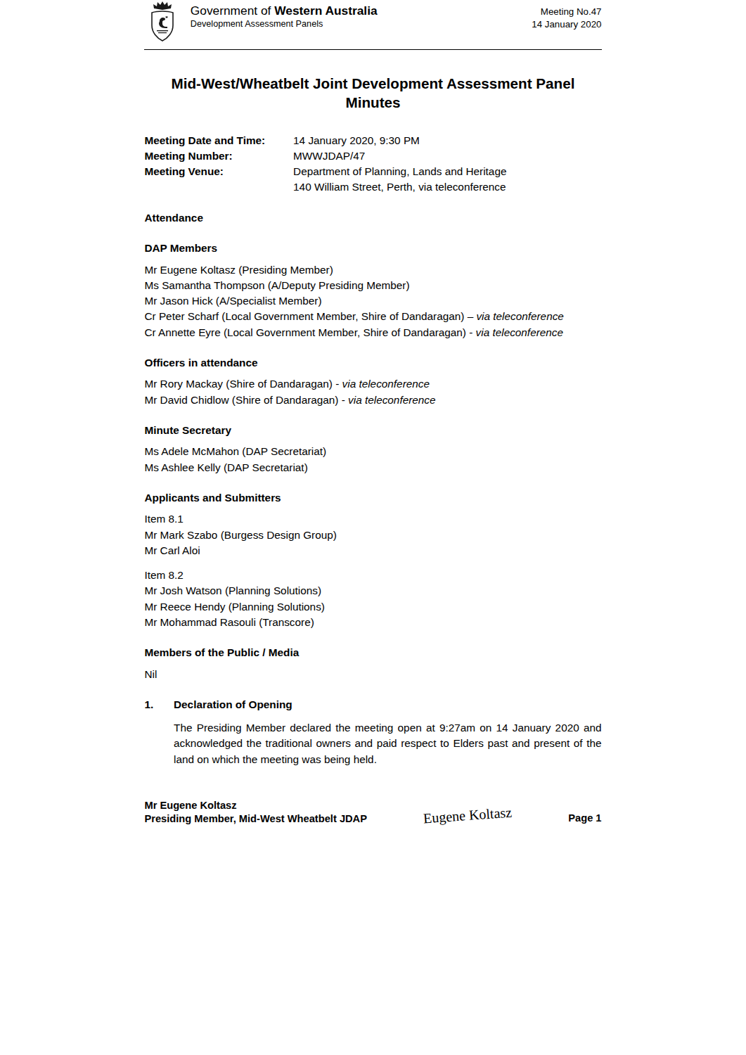Government of Western Australia
Development Assessment Panels
Meeting No.47
14 January 2020
Mid-West/Wheatbelt Joint Development Assessment Panel
Minutes
Meeting Date and Time:
14 January 2020, 9:30 PM
Meeting Number:
MWWJDAP/47
Meeting Venue:
Department of Planning, Lands and Heritage 140 William Street, Perth, via teleconference
Attendance
DAP Members
Mr Eugene Koltasz (Presiding Member)
Ms Samantha Thompson (A/Deputy Presiding Member)
Mr Jason Hick (A/Specialist Member)
Cr Peter Scharf (Local Government Member, Shire of Dandaragan) – via teleconference
Cr Annette Eyre (Local Government Member, Shire of Dandaragan) - via teleconference
Officers in attendance
Mr Rory Mackay (Shire of Dandaragan) - via teleconference
Mr David Chidlow (Shire of Dandaragan) - via teleconference
Minute Secretary
Ms Adele McMahon (DAP Secretariat)
Ms Ashlee Kelly (DAP Secretariat)
Applicants and Submitters
Item 8.1
Mr Mark Szabo (Burgess Design Group)
Mr Carl Aloi
Item 8.2
Mr Josh Watson (Planning Solutions)
Mr Reece Hendy (Planning Solutions)
Mr Mohammad Rasouli (Transcore)
Members of the Public / Media
Nil
1.
Declaration of Opening
The Presiding Member declared the meeting open at 9:27am on 14 January 2020 and acknowledged the traditional owners and paid respect to Elders past and present of the land on which the meeting was being held.
Mr Eugene Koltasz
Presiding Member, Mid-West Wheatbelt JDAP
Eugene Koltasz
Page 1